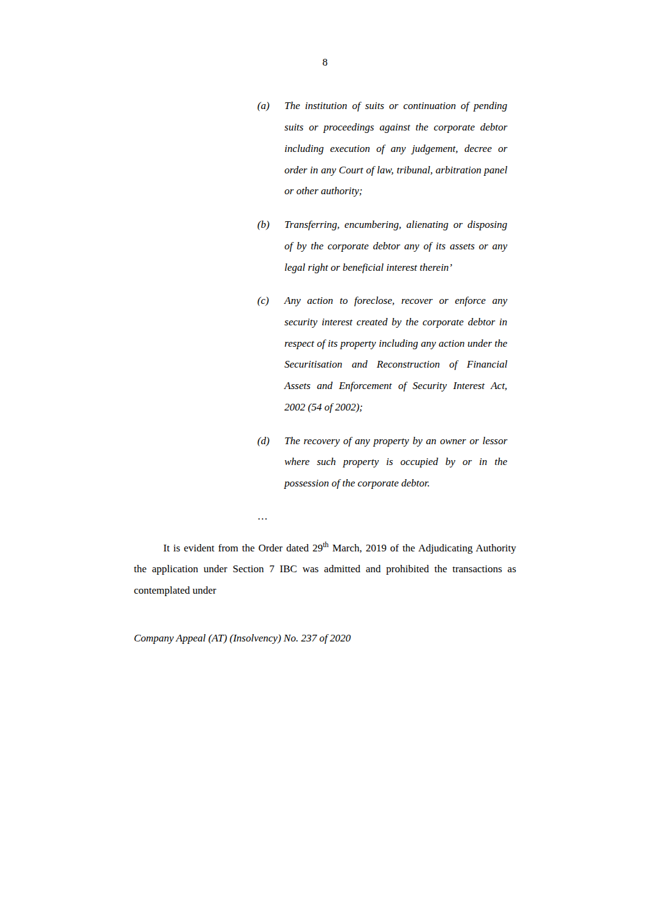8
(a) The institution of suits or continuation of pending suits or proceedings against the corporate debtor including execution of any judgement, decree or order in any Court of law, tribunal, arbitration panel or other authority;
(b) Transferring, encumbering, alienating or disposing of by the corporate debtor any of its assets or any legal right or beneficial interest therein’
(c) Any action to foreclose, recover or enforce any security interest created by the corporate debtor in respect of its property including any action under the Securitisation and Reconstruction of Financial Assets and Enforcement of Security Interest Act, 2002 (54 of 2002);
(d) The recovery of any property by an owner or lessor where such property is occupied by or in the possession of the corporate debtor.
…
It is evident from the Order dated 29th March, 2019 of the Adjudicating Authority the application under Section 7 IBC was admitted and prohibited the transactions as contemplated under
Company Appeal (AT) (Insolvency) No. 237 of 2020